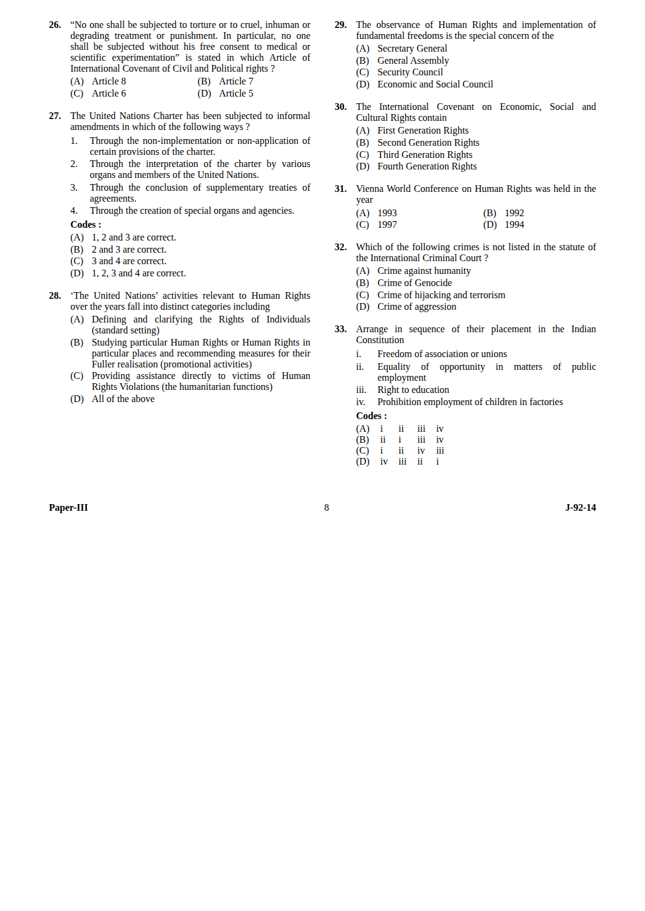26.
“No one shall be subjected to torture or to cruel, inhuman or degrading treatment or punishment. In particular, no one shall be subjected without his free consent to medical or scientific experimentation” is stated in which Article of International Covenant of Civil and Political rights ?
(A) Article 8
(B) Article 7
(C) Article 6
(D) Article 5
27.
The United Nations Charter has been subjected to informal amendments in which of the following ways ?
1. Through the non-implementation or non-application of certain provisions of the charter.
2. Through the interpretation of the charter by various organs and members of the United Nations.
3. Through the conclusion of supplementary treaties of agreements.
4. Through the creation of special organs and agencies.
Codes :
(A) 1, 2 and 3 are correct.
(B) 2 and 3 are correct.
(C) 3 and 4 are correct.
(D) 1, 2, 3 and 4 are correct.
28.
‘The United Nations’ activities relevant to Human Rights over the years fall into distinct categories including
(A) Defining and clarifying the Rights of Individuals (standard setting)
(B) Studying particular Human Rights or Human Rights in particular places and recommending measures for their Fuller realisation (promotional activities)
(C) Providing assistance directly to victims of Human Rights Violations (the humanitarian functions)
(D) All of the above
29.
The observance of Human Rights and implementation of fundamental freedoms is the special concern of the
(A) Secretary General
(B) General Assembly
(C) Security Council
(D) Economic and Social Council
30.
The International Covenant on Economic, Social and Cultural Rights contain
(A) First Generation Rights
(B) Second Generation Rights
(C) Third Generation Rights
(D) Fourth Generation Rights
31.
Vienna World Conference on Human Rights was held in the year
(A) 1993
(B) 1992
(C) 1997
(D) 1994
32.
Which of the following crimes is not listed in the statute of the International Criminal Court ?
(A) Crime against humanity
(B) Crime of Genocide
(C) Crime of hijacking and terrorism
(D) Crime of aggression
33.
Arrange in sequence of their placement in the Indian Constitution
i. Freedom of association or unions
ii. Equality of opportunity in matters of public employment
iii. Right to education
iv. Prohibition employment of children in factories
Codes :
| (A) | i | ii | iii | iv |
| (B) | ii | i | iii | iv |
| (C) | i | ii | iv | iii |
| (D) | iv | iii | ii | i |
Paper-III
8
J-92-14